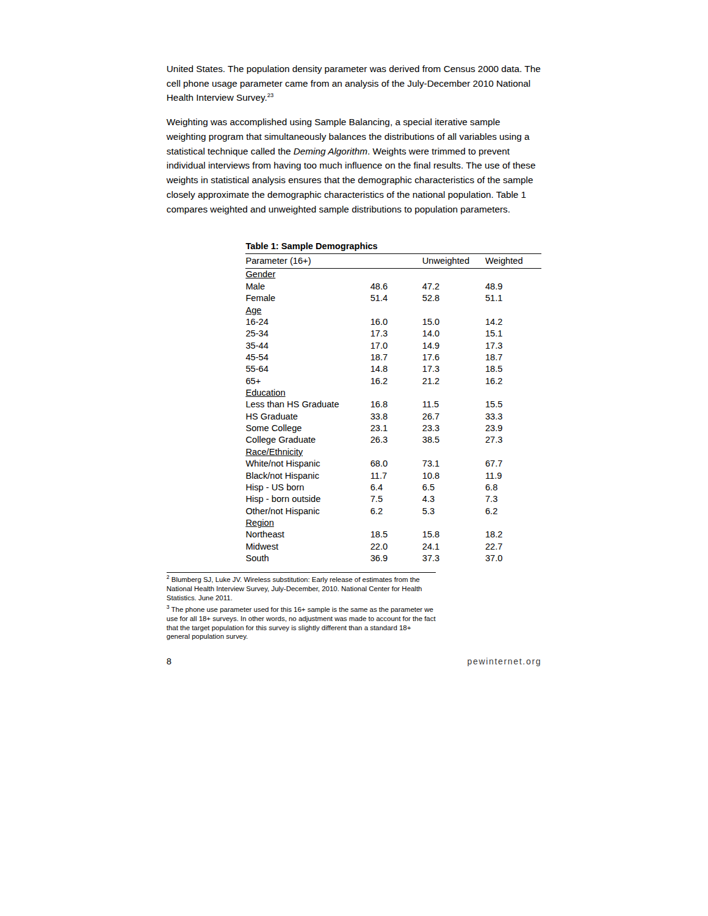United States. The population density parameter was derived from Census 2000 data. The cell phone usage parameter came from an analysis of the July-December 2010 National Health Interview Survey.23
Weighting was accomplished using Sample Balancing, a special iterative sample weighting program that simultaneously balances the distributions of all variables using a statistical technique called the Deming Algorithm. Weights were trimmed to prevent individual interviews from having too much influence on the final results. The use of these weights in statistical analysis ensures that the demographic characteristics of the sample closely approximate the demographic characteristics of the national population. Table 1 compares weighted and unweighted sample distributions to population parameters.
Table 1: Sample Demographics
| Parameter (16+) | | Unweighted | Weighted |
| --- | --- | --- | --- |
| Gender | | | |
| Male | 48.6 | 47.2 | 48.9 |
| Female | 51.4 | 52.8 | 51.1 |
| Age | | | |
| 16-24 | 16.0 | 15.0 | 14.2 |
| 25-34 | 17.3 | 14.0 | 15.1 |
| 35-44 | 17.0 | 14.9 | 17.3 |
| 45-54 | 18.7 | 17.6 | 18.7 |
| 55-64 | 14.8 | 17.3 | 18.5 |
| 65+ | 16.2 | 21.2 | 16.2 |
| Education | | | |
| Less than HS Graduate | 16.8 | 11.5 | 15.5 |
| HS Graduate | 33.8 | 26.7 | 33.3 |
| Some College | 23.1 | 23.3 | 23.9 |
| College Graduate | 26.3 | 38.5 | 27.3 |
| Race/Ethnicity | | | |
| White/not Hispanic | 68.0 | 73.1 | 67.7 |
| Black/not Hispanic | 11.7 | 10.8 | 11.9 |
| Hisp - US born | 6.4 | 6.5 | 6.8 |
| Hisp - born outside | 7.5 | 4.3 | 7.3 |
| Other/not Hispanic | 6.2 | 5.3 | 6.2 |
| Region | | | |
| Northeast | 18.5 | 15.8 | 18.2 |
| Midwest | 22.0 | 24.1 | 22.7 |
| South | 36.9 | 37.3 | 37.0 |
2 Blumberg SJ, Luke JV. Wireless substitution: Early release of estimates from the National Health Interview Survey, July-December, 2010. National Center for Health Statistics. June 2011.
3 The phone use parameter used for this 16+ sample is the same as the parameter we use for all 18+ surveys. In other words, no adjustment was made to account for the fact that the target population for this survey is slightly different than a standard 18+ general population survey.
8 pewinternet.org